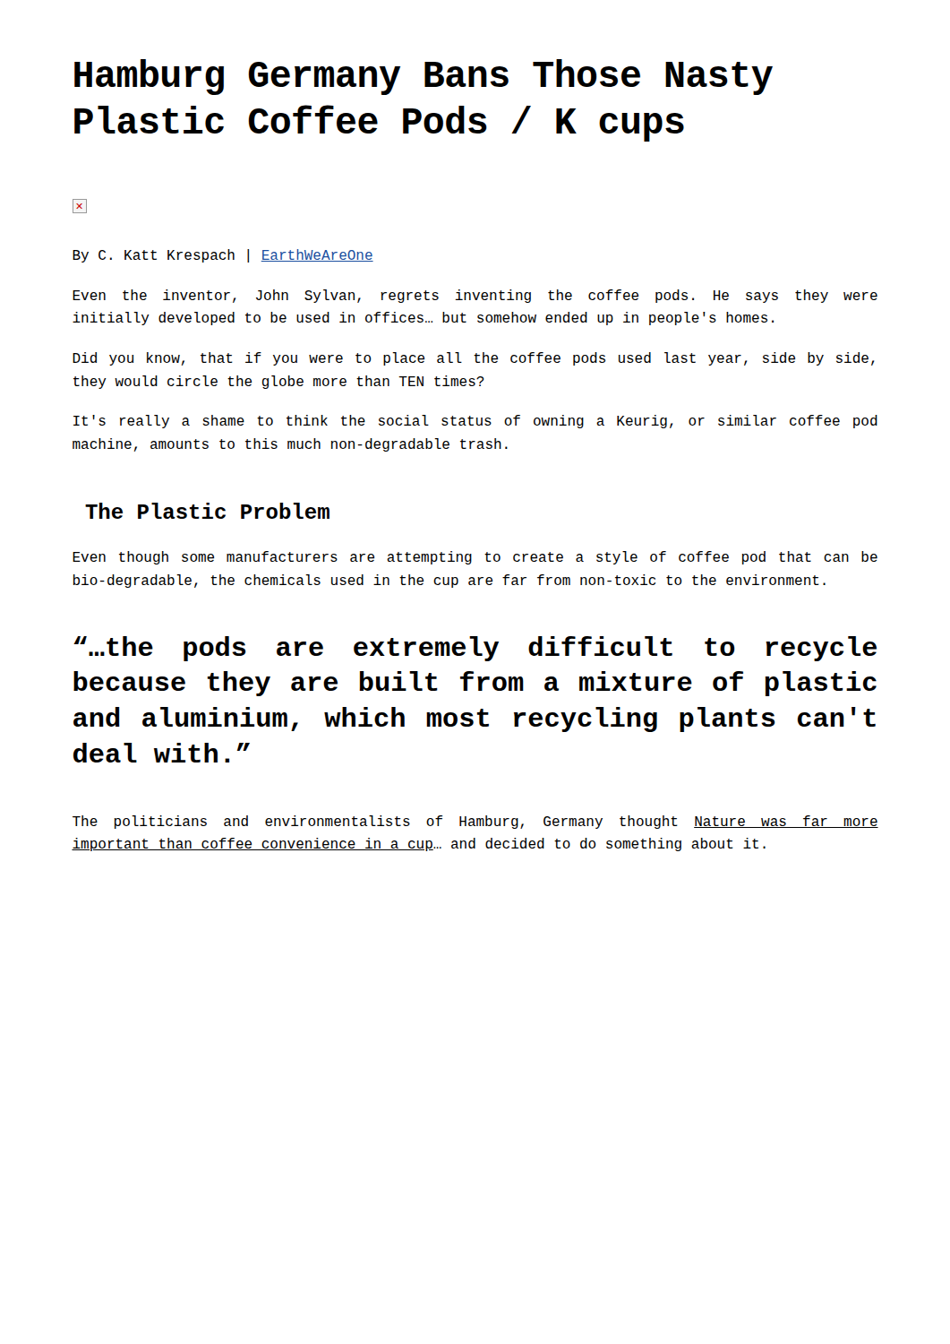Hamburg Germany Bans Those Nasty Plastic Coffee Pods / K cups
✕
By C. Katt Krespach | EarthWeAreOne
Even the inventor, John Sylvan, regrets inventing the coffee pods. He says they were initially developed to be used in offices… but somehow ended up in people's homes.
Did you know, that if you were to place all the coffee pods used last year, side by side, they would circle the globe more than TEN times?
It's really a shame to think the social status of owning a Keurig, or similar coffee pod machine, amounts to this much non-degradable trash.
The Plastic Problem
Even though some manufacturers are attempting to create a style of coffee pod that can be bio-degradable, the chemicals used in the cup are far from non-toxic to the environment.
“…the pods are extremely difficult to recycle because they are built from a mixture of plastic and aluminium, which most recycling plants can't deal with.”
The politicians and environmentalists of Hamburg, Germany thought Nature was far more important than coffee convenience in a cup… and decided to do something about it.